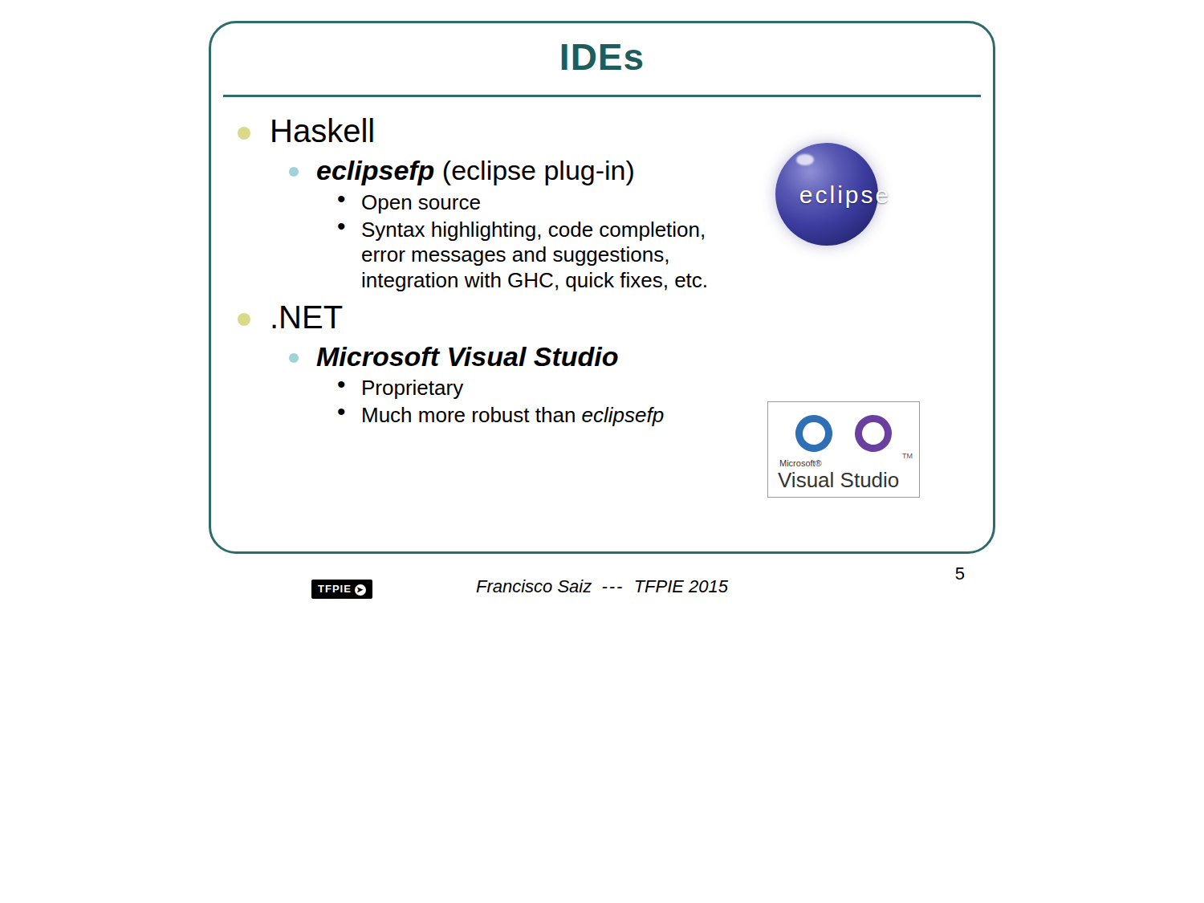IDEs
Haskell
eclipsefp (eclipse plug-in)
Open source
Syntax highlighting, code completion, error messages and suggestions, integration with GHC, quick fixes, etc.
.NET
Microsoft Visual Studio
Proprietary
Much more robust than eclipsefp
eclipse
TM
Microsoft®
Visual Studio
TFPIE➤
Francisco Saiz --- TFPIE 2015
5